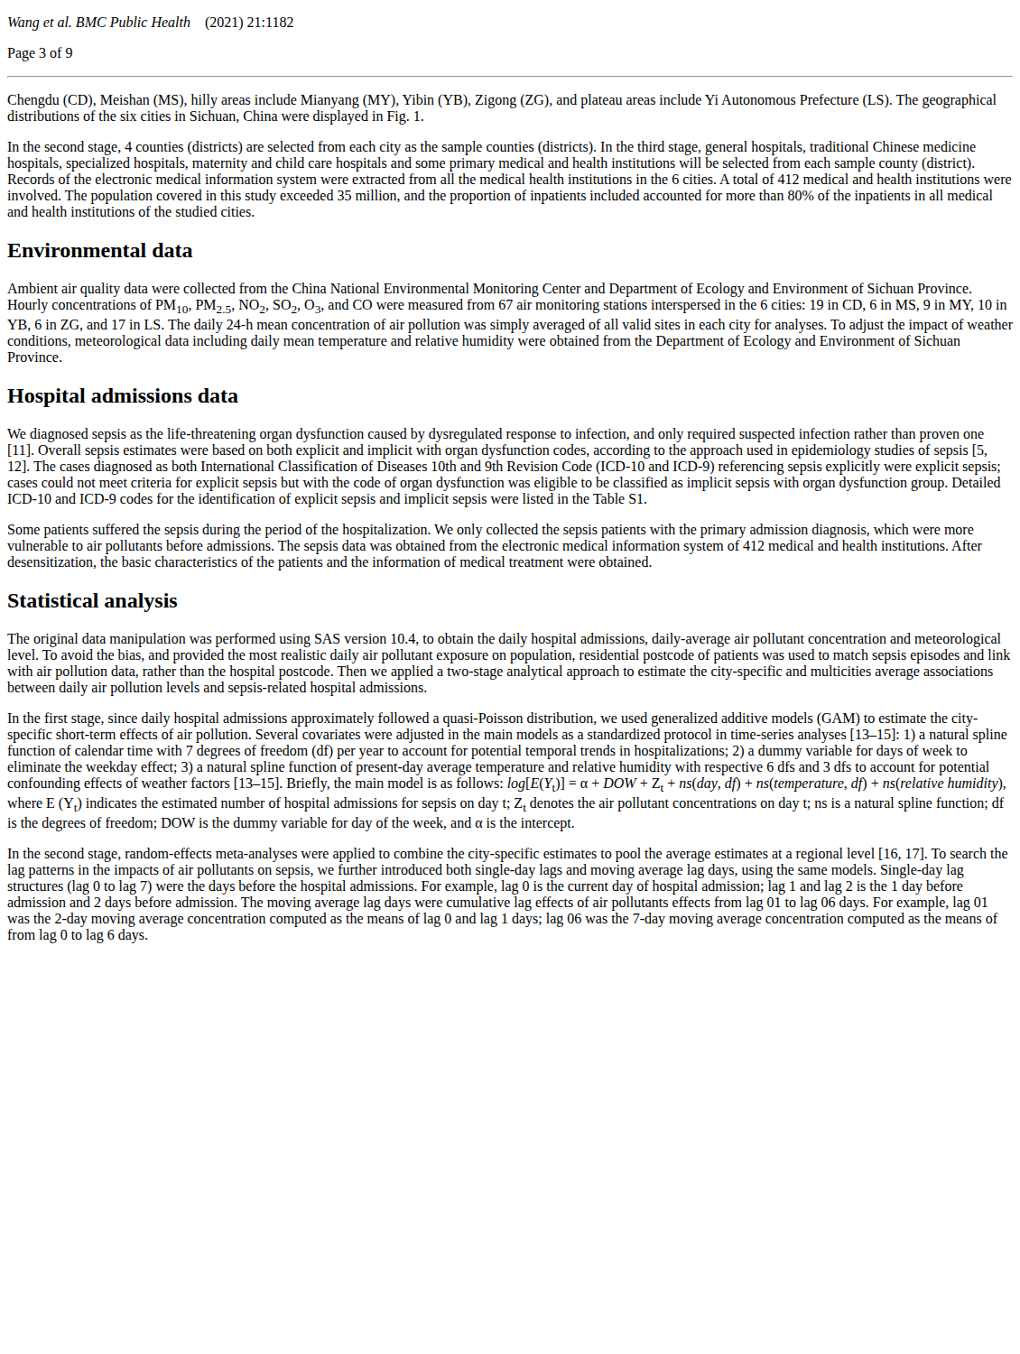Wang et al. BMC Public Health (2021) 21:1182
Page 3 of 9
Chengdu (CD), Meishan (MS), hilly areas include Mianyang (MY), Yibin (YB), Zigong (ZG), and plateau areas include Yi Autonomous Prefecture (LS). The geographical distributions of the six cities in Sichuan, China were displayed in Fig. 1.
In the second stage, 4 counties (districts) are selected from each city as the sample counties (districts). In the third stage, general hospitals, traditional Chinese medicine hospitals, specialized hospitals, maternity and child care hospitals and some primary medical and health institutions will be selected from each sample county (district). Records of the electronic medical information system were extracted from all the medical health institutions in the 6 cities. A total of 412 medical and health institutions were involved. The population covered in this study exceeded 35 million, and the proportion of inpatients included accounted for more than 80% of the inpatients in all medical and health institutions of the studied cities.
Environmental data
Ambient air quality data were collected from the China National Environmental Monitoring Center and Department of Ecology and Environment of Sichuan Province. Hourly concentrations of PM10, PM2.5, NO2, SO2, O3, and CO were measured from 67 air monitoring stations interspersed in the 6 cities: 19 in CD, 6 in MS, 9 in MY, 10 in YB, 6 in ZG, and 17 in LS. The daily 24-h mean concentration of air pollution was simply averaged of all valid sites in each city for analyses. To adjust the impact of weather conditions, meteorological data including daily mean temperature and relative humidity were obtained from the Department of Ecology and Environment of Sichuan Province.
Hospital admissions data
We diagnosed sepsis as the life-threatening organ dysfunction caused by dysregulated response to infection, and only required suspected infection rather than proven one [11]. Overall sepsis estimates were based on both explicit and implicit with organ dysfunction codes, according to the approach used in epidemiology studies of sepsis [5, 12]. The cases diagnosed as both International Classification of Diseases 10th and 9th Revision Code (ICD-10 and ICD-9) referencing sepsis explicitly were explicit sepsis; cases could not meet criteria for explicit sepsis but with the code of organ dysfunction was eligible to be classified as implicit sepsis with organ dysfunction group. Detailed ICD-10 and ICD-9 codes for the identification of explicit sepsis and implicit sepsis were listed in the Table S1.
Some patients suffered the sepsis during the period of the hospitalization. We only collected the sepsis patients with the primary admission diagnosis, which were more vulnerable to air pollutants before admissions. The sepsis data was obtained from the electronic medical information system of 412 medical and health institutions. After desensitization, the basic characteristics of the patients and the information of medical treatment were obtained.
Statistical analysis
The original data manipulation was performed using SAS version 10.4, to obtain the daily hospital admissions, daily-average air pollutant concentration and meteorological level. To avoid the bias, and provided the most realistic daily air pollutant exposure on population, residential postcode of patients was used to match sepsis episodes and link with air pollution data, rather than the hospital postcode. Then we applied a two-stage analytical approach to estimate the city-specific and multicities average associations between daily air pollution levels and sepsis-related hospital admissions.
In the first stage, since daily hospital admissions approximately followed a quasi-Poisson distribution, we used generalized additive models (GAM) to estimate the city-specific short-term effects of air pollution. Several covariates were adjusted in the main models as a standardized protocol in time-series analyses [13–15]: 1) a natural spline function of calendar time with 7 degrees of freedom (df) per year to account for potential temporal trends in hospitalizations; 2) a dummy variable for days of week to eliminate the weekday effect; 3) a natural spline function of present-day average temperature and relative humidity with respective 6 dfs and 3 dfs to account for potential confounding effects of weather factors [13–15]. Briefly, the main model is as follows: log[E(Yt)] = α + DOW + Zt + ns(day, df) + ns(temperature, df) + ns(relative humidity), where E (Yt) indicates the estimated number of hospital admissions for sepsis on day t; Zt denotes the air pollutant concentrations on day t; ns is a natural spline function; df is the degrees of freedom; DOW is the dummy variable for day of the week, and α is the intercept.
In the second stage, random-effects meta-analyses were applied to combine the city-specific estimates to pool the average estimates at a regional level [16, 17]. To search the lag patterns in the impacts of air pollutants on sepsis, we further introduced both single-day lags and moving average lag days, using the same models. Single-day lag structures (lag 0 to lag 7) were the days before the hospital admissions. For example, lag 0 is the current day of hospital admission; lag 1 and lag 2 is the 1 day before admission and 2 days before admission. The moving average lag days were cumulative lag effects of air pollutants effects from lag 01 to lag 06 days. For example, lag 01 was the 2-day moving average concentration computed as the means of lag 0 and lag 1 days; lag 06 was the 7-day moving average concentration computed as the means of from lag 0 to lag 6 days.